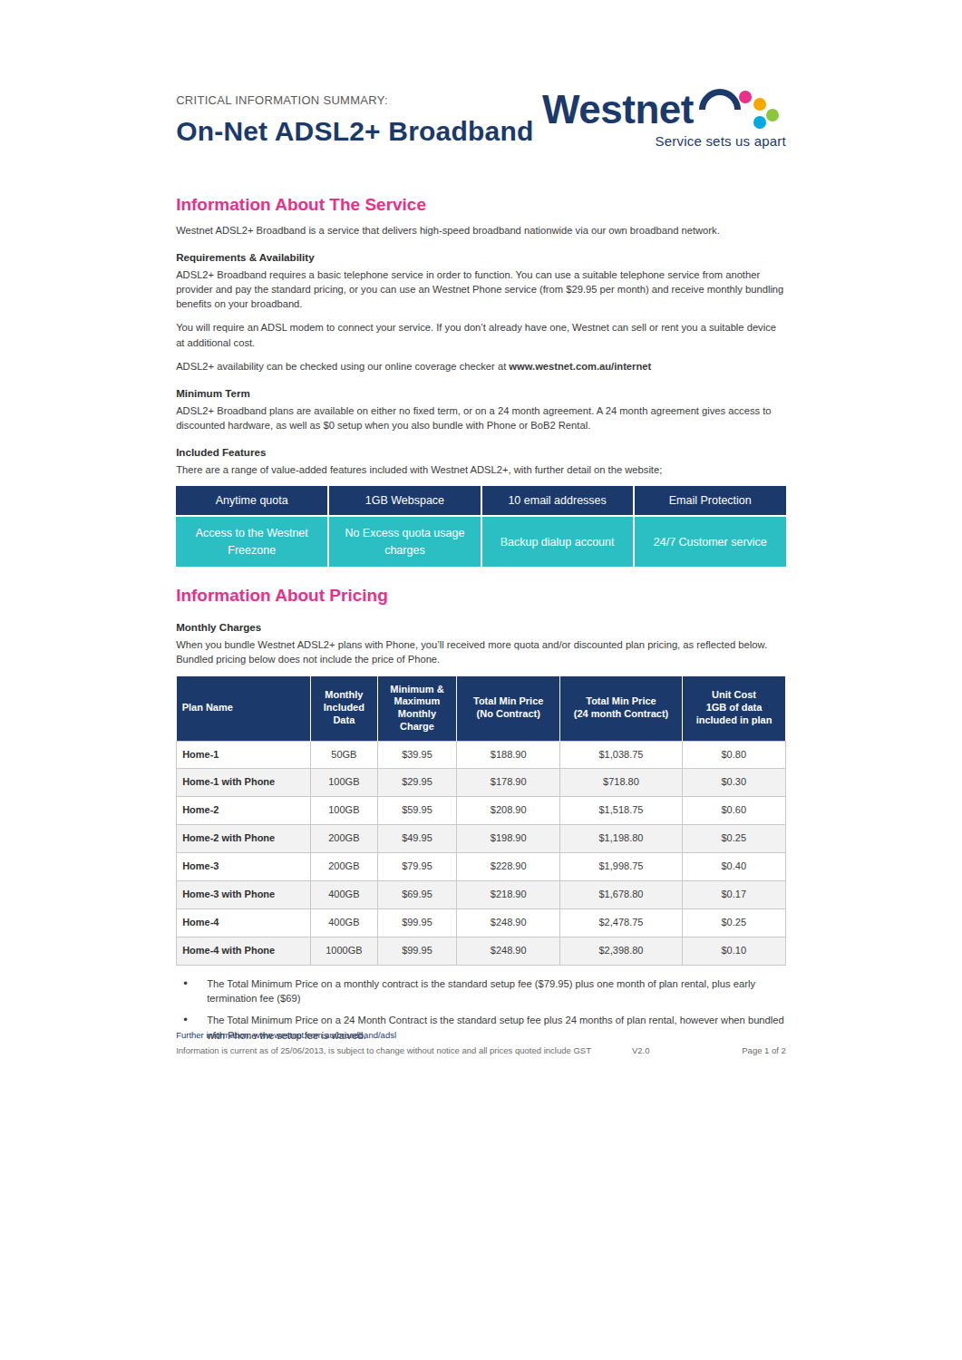Westnet
Service sets us apart
CRITICAL INFORMATION SUMMARY:
On-Net ADSL2+ Broadband
Information About The Service
Westnet ADSL2+ Broadband is a service that delivers high-speed broadband nationwide via our own broadband network.
Requirements & Availability
ADSL2+ Broadband requires a basic telephone service in order to function. You can use a suitable telephone service from another provider and pay the standard pricing, or you can use an Westnet Phone service (from $29.95 per month) and receive monthly bundling benefits on your broadband.
You will require an ADSL modem to connect your service. If you don’t already have one, Westnet can sell or rent you a suitable device at additional cost.
ADSL2+ availability can be checked using our online coverage checker at www.westnet.com.au/internet
Minimum Term
ADSL2+ Broadband plans are available on either no fixed term, or on a 24 month agreement. A 24 month agreement gives access to discounted hardware, as well as $0 setup when you also bundle with Phone or BoB2 Rental.
Included Features
There are a range of value-added features included with Westnet ADSL2+, with further detail on the website;
| Anytime quota | 1GB Webspace | 10 email addresses | Email Protection |
| --- | --- | --- | --- |
| Access to the Westnet Freezone | No Excess quota usage charges | Backup dialup account | 24/7 Customer service |
Information About Pricing
Monthly Charges
When you bundle Westnet ADSL2+ plans with Phone, you’ll received more quota and/or discounted plan pricing, as reflected below. Bundled pricing below does not include the price of Phone.
| Plan Name | Monthly Included Data | Minimum & Maximum Monthly Charge | Total Min Price (No Contract) | Total Min Price (24 month Contract) | Unit Cost 1GB of data included in plan |
| --- | --- | --- | --- | --- | --- |
| Home-1 | 50GB | $39.95 | $188.90 | $1,038.75 | $0.80 |
| Home-1 with Phone | 100GB | $29.95 | $178.90 | $718.80 | $0.30 |
| Home-2 | 100GB | $59.95 | $208.90 | $1,518.75 | $0.60 |
| Home-2 with Phone | 200GB | $49.95 | $198.90 | $1,198.80 | $0.25 |
| Home-3 | 200GB | $79.95 | $228.90 | $1,998.75 | $0.40 |
| Home-3 with Phone | 400GB | $69.95 | $218.90 | $1,678.80 | $0.17 |
| Home-4 | 400GB | $99.95 | $248.90 | $2,478.75 | $0.25 |
| Home-4 with Phone | 1000GB | $99.95 | $248.90 | $2,398.80 | $0.10 |
The Total Minimum Price on a monthly contract is the standard setup fee ($79.95) plus one month of plan rental, plus early termination fee ($69)
The Total Minimum Price on a 24 Month Contract is the standard setup fee plus 24 months of plan rental, however when bundled with Phone the setup fee is waived.
Further information: www.westnet.com.au/broadband/adsl
Information is current as of 25/06/2013, is subject to change without notice and all prices quoted include GST
V2.0
Page 1 of 2